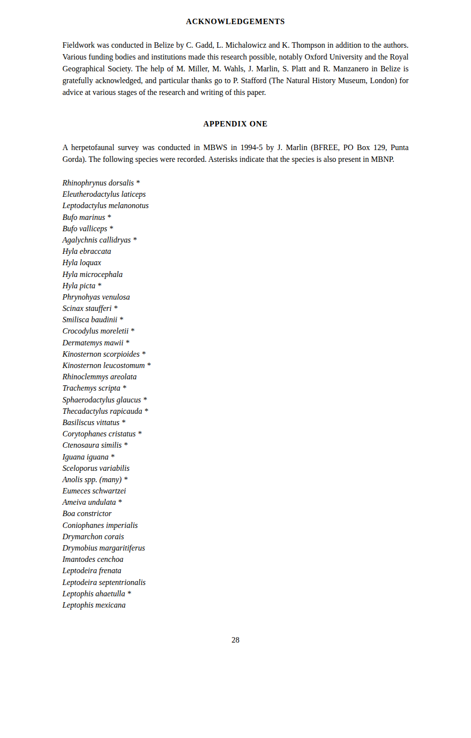ACKNOWLEDGEMENTS
Fieldwork was conducted in Belize by C. Gadd, L. Michalowicz and K. Thompson in addition to the authors. Various funding bodies and institutions made this research possible, notably Oxford University and the Royal Geographical Society. The help of M. Miller, M. Wahls, J. Marlin, S. Platt and R. Manzanero in Belize is gratefully acknowledged, and particular thanks go to P. Stafford (The Natural History Museum, London) for advice at various stages of the research and writing of this paper.
APPENDIX ONE
A herpetofaunal survey was conducted in MBWS in 1994-5 by J. Marlin (BFREE, PO Box 129, Punta Gorda). The following species were recorded. Asterisks indicate that the species is also present in MBNP.
Rhinophrynus dorsalis *
Eleutherodactylus laticeps
Leptodactylus melanonotus
Bufo marinus *
Bufo valliceps *
Agalychnis callidryas *
Hyla ebraccata
Hyla loquax
Hyla microcephala
Hyla picta *
Phrynohyas venulosa
Scinax staufferi *
Smilisca baudinii *
Crocodylus moreletii *
Dermatemys mawii *
Kinosternon scorpioides *
Kinosternon leucostomum *
Rhinoclemmys areolata
Trachemys scripta *
Sphaerodactylus glaucus *
Thecadactylus rapicauda *
Basiliscus vittatus *
Corytophanes cristatus *
Ctenosaura similis *
Iguana iguana *
Sceloporus variabilis
Anolis spp. (many) *
Eumeces schwartzei
Ameiva undulata *
Boa constrictor
Coniophanes imperialis
Drymarchon corais
Drymobius margaritiferus
Imantodes cenchoa
Leptodeira frenata
Leptodeira septentrionalis
Leptophis ahaetulla *
Leptophis mexicana
28